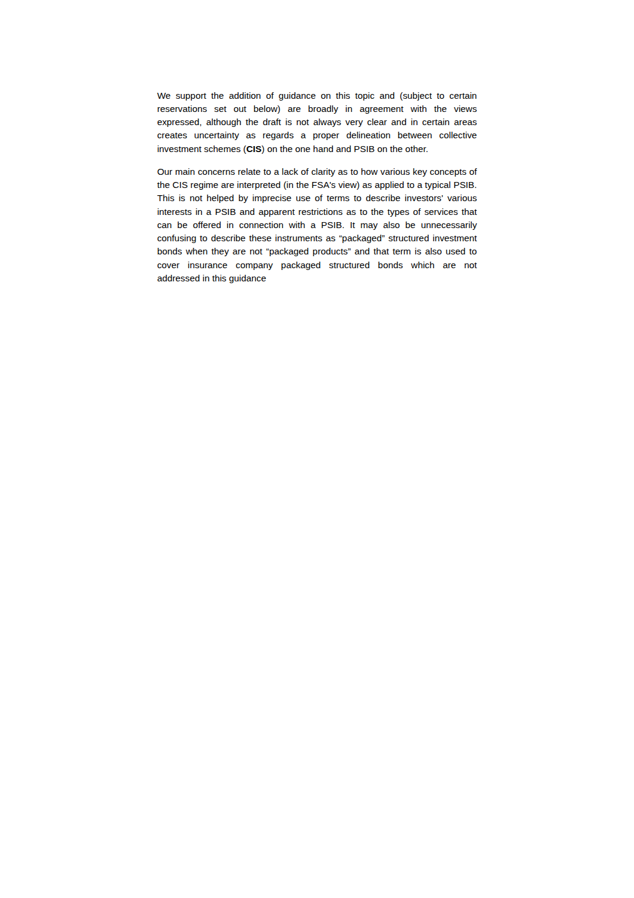We support the addition of guidance on this topic and (subject to certain reservations set out below) are broadly in agreement with the views expressed, although the draft is not always very clear and in certain areas creates uncertainty as regards a proper delineation between collective investment schemes (CIS) on the one hand and PSIB on the other.
Our main concerns relate to a lack of clarity as to how various key concepts of the CIS regime are interpreted (in the FSA's view) as applied to a typical PSIB. This is not helped by imprecise use of terms to describe investors' various interests in a PSIB and apparent restrictions as to the types of services that can be offered in connection with a PSIB. It may also be unnecessarily confusing to describe these instruments as “packaged” structured investment bonds when they are not “packaged products” and that term is also used to cover insurance company packaged structured bonds which are not addressed in this guidance